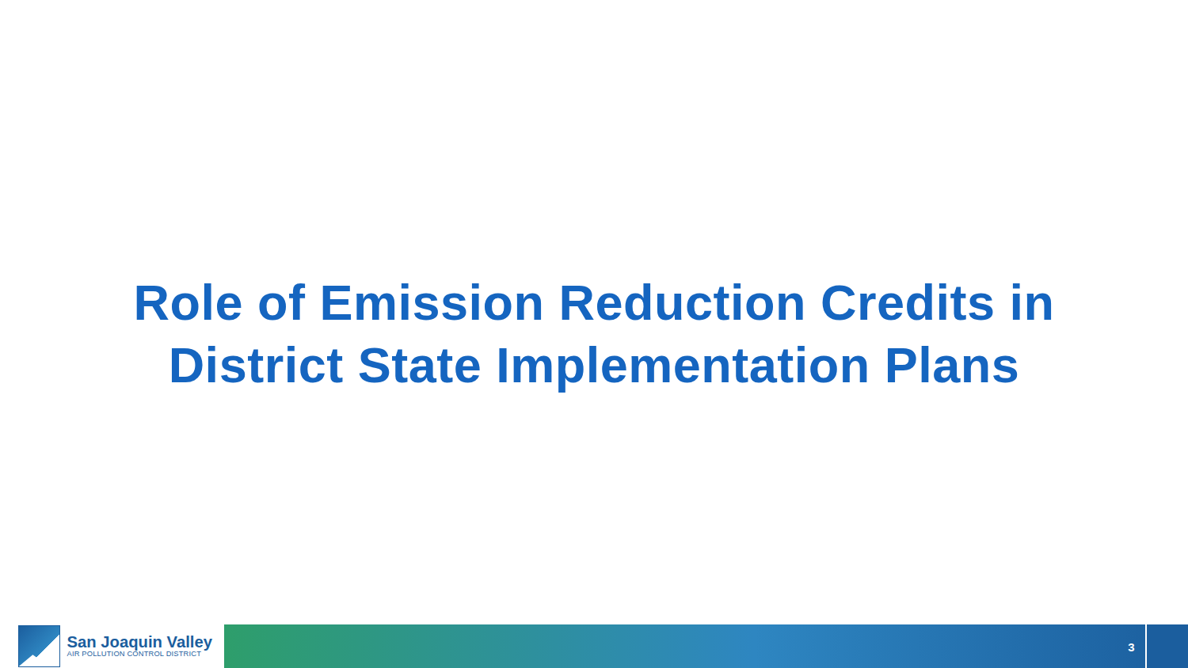Role of Emission Reduction Credits in District State Implementation Plans
San Joaquin Valley
AIR POLLUTION CONTROL DISTRICT
3